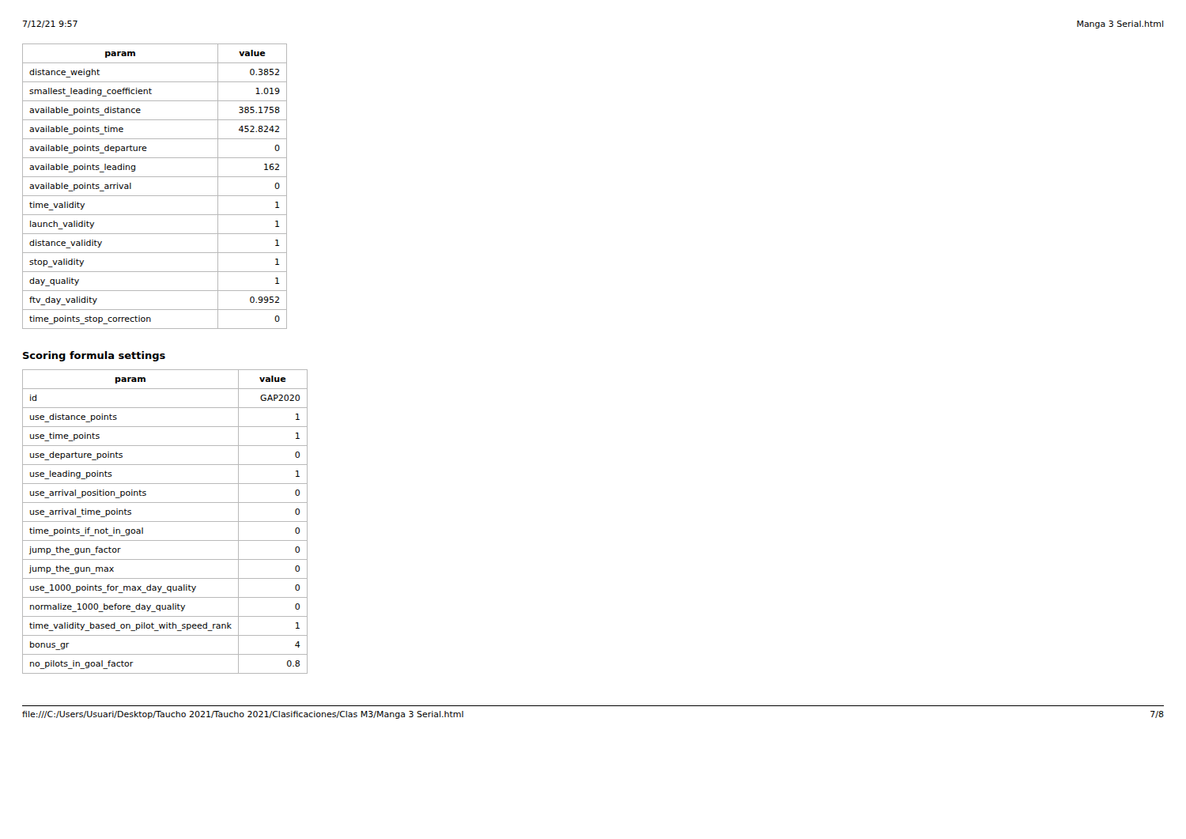7/12/21 9:57
Manga 3 Serial.html
| param | value |
| --- | --- |
| distance_weight | 0.3852 |
| smallest_leading_coefficient | 1.019 |
| available_points_distance | 385.1758 |
| available_points_time | 452.8242 |
| available_points_departure | 0 |
| available_points_leading | 162 |
| available_points_arrival | 0 |
| time_validity | 1 |
| launch_validity | 1 |
| distance_validity | 1 |
| stop_validity | 1 |
| day_quality | 1 |
| ftv_day_validity | 0.9952 |
| time_points_stop_correction | 0 |
Scoring formula settings
| param | value |
| --- | --- |
| id | GAP2020 |
| use_distance_points | 1 |
| use_time_points | 1 |
| use_departure_points | 0 |
| use_leading_points | 1 |
| use_arrival_position_points | 0 |
| use_arrival_time_points | 0 |
| time_points_if_not_in_goal | 0 |
| jump_the_gun_factor | 0 |
| jump_the_gun_max | 0 |
| use_1000_points_for_max_day_quality | 0 |
| normalize_1000_before_day_quality | 0 |
| time_validity_based_on_pilot_with_speed_rank | 1 |
| bonus_gr | 4 |
| no_pilots_in_goal_factor | 0.8 |
file:///C:/Users/Usuari/Desktop/Taucho 2021/Taucho 2021/Clasificaciones/Clas M3/Manga 3 Serial.html
7/8